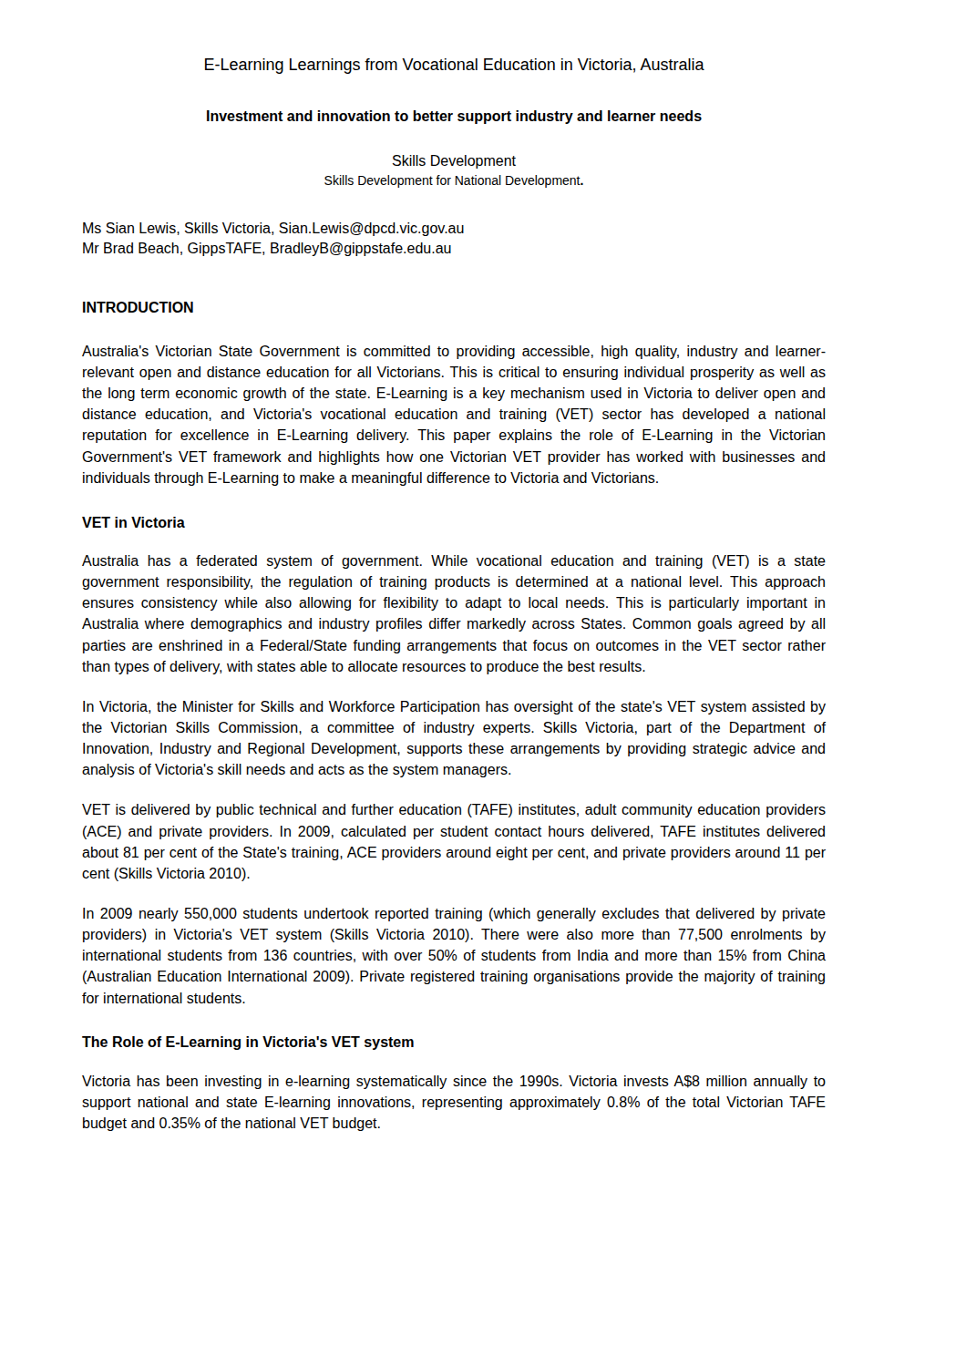E-Learning Learnings from Vocational Education in Victoria, Australia
Investment and innovation to better support industry and learner needs
Skills Development
Skills Development for National Development.
Ms Sian Lewis, Skills Victoria, Sian.Lewis@dpcd.vic.gov.au
Mr Brad Beach, GippsTAFE, BradleyB@gippstafe.edu.au
INTRODUCTION
Australia's Victorian State Government is committed to providing accessible, high quality, industry and learner-relevant open and distance education for all Victorians. This is critical to ensuring individual prosperity as well as the long term economic growth of the state. E-Learning is a key mechanism used in Victoria to deliver open and distance education, and Victoria's vocational education and training (VET) sector has developed a national reputation for excellence in E-Learning delivery. This paper explains the role of E-Learning in the Victorian Government's VET framework and highlights how one Victorian VET provider has worked with businesses and individuals through E-Learning to make a meaningful difference to Victoria and Victorians.
VET in Victoria
Australia has a federated system of government. While vocational education and training (VET) is a state government responsibility, the regulation of training products is determined at a national level. This approach ensures consistency while also allowing for flexibility to adapt to local needs. This is particularly important in Australia where demographics and industry profiles differ markedly across States. Common goals agreed by all parties are enshrined in a Federal/State funding arrangements that focus on outcomes in the VET sector rather than types of delivery, with states able to allocate resources to produce the best results.
In Victoria, the Minister for Skills and Workforce Participation has oversight of the state's VET system assisted by the Victorian Skills Commission, a committee of industry experts. Skills Victoria, part of the Department of Innovation, Industry and Regional Development, supports these arrangements by providing strategic advice and analysis of Victoria's skill needs and acts as the system managers.
VET is delivered by public technical and further education (TAFE) institutes, adult community education providers (ACE) and private providers. In 2009, calculated per student contact hours delivered, TAFE institutes delivered about 81 per cent of the State's training, ACE providers around eight per cent, and private providers around 11 per cent (Skills Victoria 2010).
In 2009 nearly 550,000 students undertook reported training (which generally excludes that delivered by private providers) in Victoria's VET system (Skills Victoria 2010). There were also more than 77,500 enrolments by international students from 136 countries, with over 50% of students from India and more than 15% from China (Australian Education International 2009). Private registered training organisations provide the majority of training for international students.
The Role of E-Learning in Victoria's VET system
Victoria has been investing in e-learning systematically since the 1990s. Victoria invests A$8 million annually to support national and state E-learning innovations, representing approximately 0.8% of the total Victorian TAFE budget and 0.35% of the national VET budget.